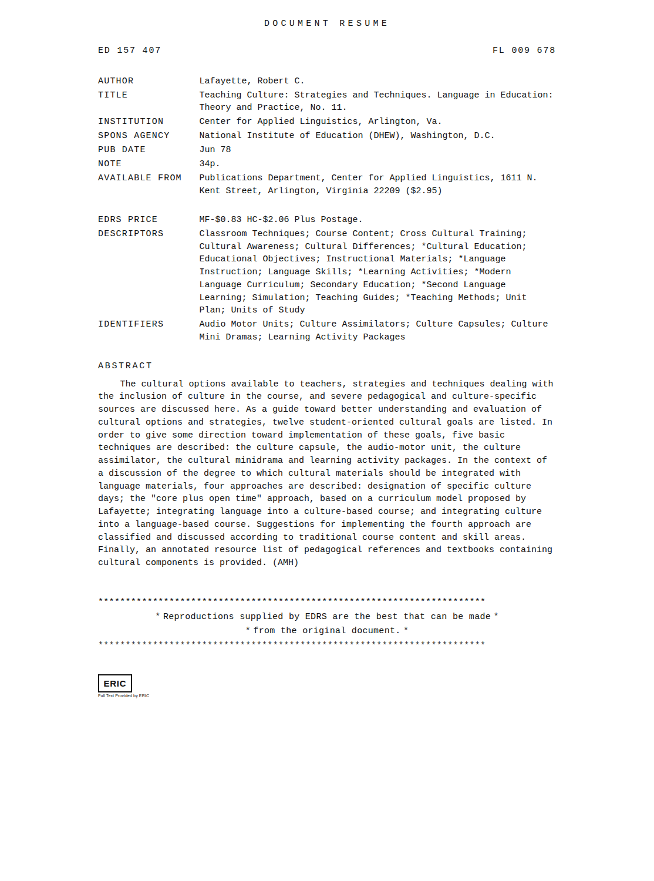DOCUMENT RESUME
ED 157 407 FL 009 678
AUTHOR
Lafayette, Robert C.
TITLE
Teaching Culture: Strategies and Techniques. Language in Education: Theory and Practice, No. 11.
INSTITUTION
Center for Applied Linguistics, Arlington, Va.
SPONS AGENCY
National Institute of Education (DHEW), Washington, D.C.
PUB DATE
Jun 78
NOTE
34p.
AVAILABLE FROM
Publications Department, Center for Applied Linguistics, 1611 N. Kent Street, Arlington, Virginia 22209 ($2.95)
EDRS PRICE
MF-$0.83 HC-$2.06 Plus Postage.
DESCRIPTORS
Classroom Techniques; Course Content; Cross Cultural Training; Cultural Awareness; Cultural Differences; *Cultural Education; Educational Objectives; Instructional Materials; *Language Instruction; Language Skills; *Learning Activities; *Modern Language Curriculum; Secondary Education; *Second Language Learning; Simulation; Teaching Guides; *Teaching Methods; Unit Plan; Units of Study
IDENTIFIERS
Audio Motor Units; Culture Assimilators; Culture Capsules; Culture Mini Dramas; Learning Activity Packages
ABSTRACT
The cultural options available to teachers, strategies and techniques dealing with the inclusion of culture in the course, and severe pedagogical and culture-specific sources are discussed here. As a guide toward better understanding and evaluation of cultural options and strategies, twelve student-oriented cultural goals are listed. In order to give some direction toward implementation of these goals, five basic techniques are described: the culture capsule, the audio-motor unit, the culture assimilator, the cultural minidrama and learning activity packages. In the context of a discussion of the degree to which cultural materials should be integrated with language materials, four approaches are described: designation of specific culture days; the "core plus open time" approach, based on a curriculum model proposed by Lafayette; integrating language into a culture-based course; and integrating culture into a language-based course. Suggestions for implementing the fourth approach are classified and discussed according to traditional course content and skill areas. Finally, an annotated resource list of pedagogical references and textbooks containing cultural components is provided. (AMH)
***********************************************************************
*Reproductions supplied by EDRS are the best that can be made*
*from the original document.*
***********************************************************************
ERIC
Full Text Provided by ERIC